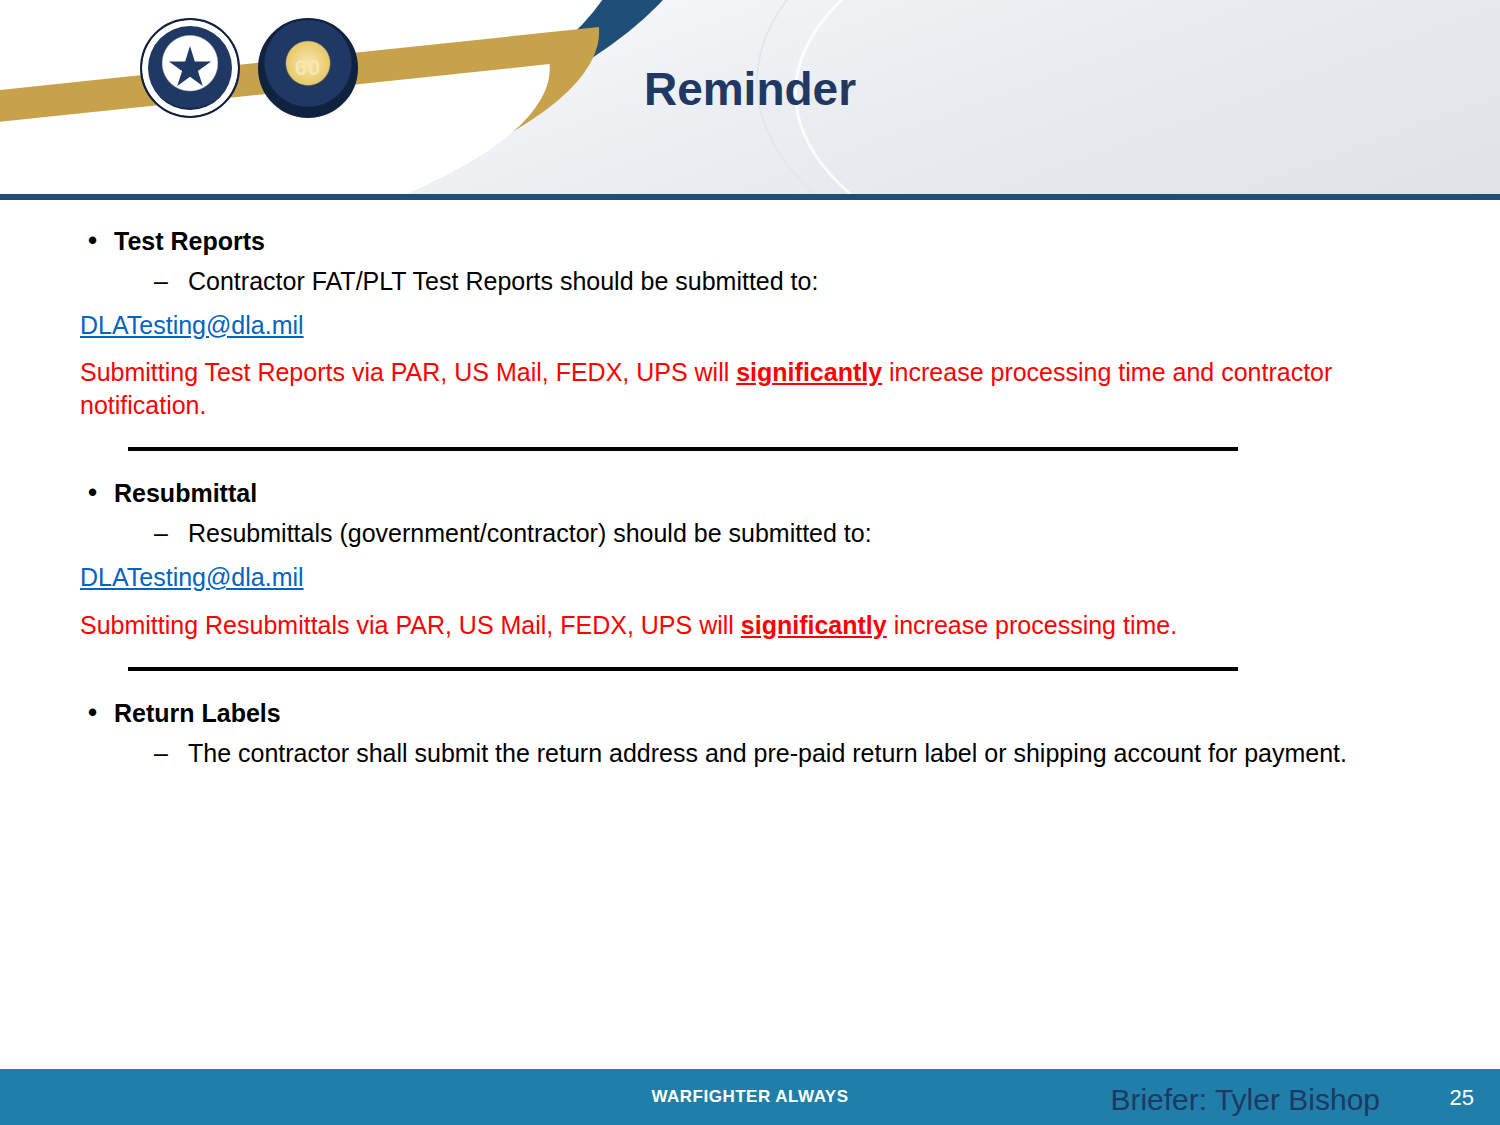Reminder
Test Reports
Contractor FAT/PLT Test Reports should be submitted to:
DLATesting@dla.mil
Submitting Test Reports via PAR, US Mail, FEDX, UPS will significantly increase processing time and contractor notification.
Resubmittal
Resubmittals (government/contractor) should be submitted to:
DLATesting@dla.mil
Submitting Resubmittals via PAR, US Mail, FEDX, UPS will significantly increase processing time.
Return Labels
The contractor shall submit the return address and pre-paid return label or shipping account for payment.
WARFIGHTER ALWAYS
Briefer: Tyler Bishop
25